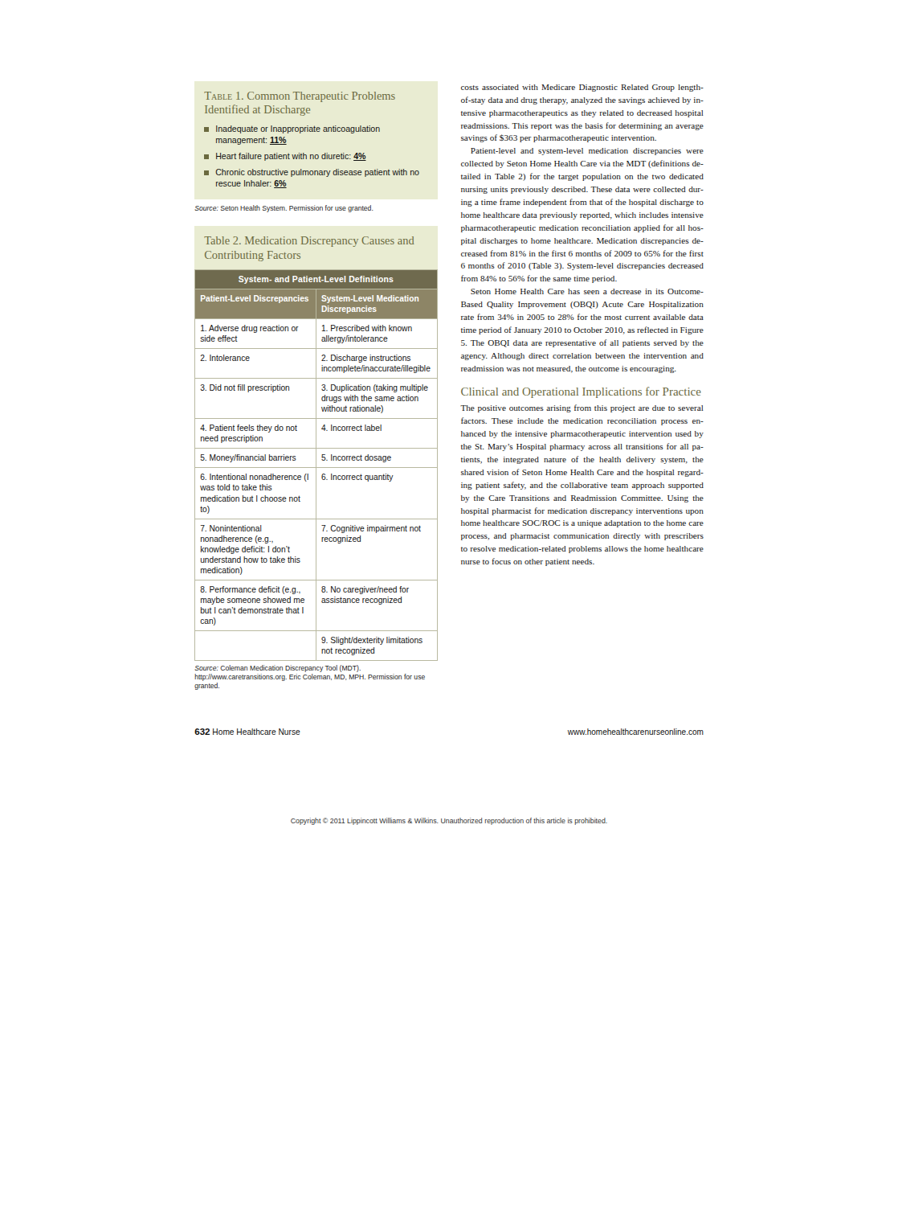Table 1. Common Therapeutic Problems Identified at Discharge
Inadequate or Inappropriate anticoagulation management: 11%
Heart failure patient with no diuretic: 4%
Chronic obstructive pulmonary disease patient with no rescue Inhaler: 6%
Source: Seton Health System. Permission for use granted.
Table 2. Medication Discrepancy Causes and Contributing Factors
| System- and Patient-Level Definitions |
| --- |
| Patient-Level Discrepancies | System-Level Medication Discrepancies |
| 1. Adverse drug reaction or side effect | 1. Prescribed with known allergy/intolerance |
| 2. Intolerance | 2. Discharge instructions incomplete/inaccurate/illegible |
| 3. Did not fill prescription | 3. Duplication (taking multiple drugs with the same action without rationale) |
| 4. Patient feels they do not need prescription | 4. Incorrect label |
| 5. Money/financial barriers | 5. Incorrect dosage |
| 6. Intentional nonadherence (I was told to take this medication but I choose not to) | 6. Incorrect quantity |
| 7. Nonintentional nonadherence (e.g., knowledge deficit: I don’t understand how to take this medication) | 7. Cognitive impairment not recognized |
| 8. Performance deficit (e.g., maybe someone showed me but I can’t demonstrate that I can) | 8. No caregiver/need for assistance recognized |
| | 9. Slight/dexterity limitations not recognized |
Source: Coleman Medication Discrepancy Tool (MDT). http://www.caretransitions.org. Eric Coleman, MD, MPH. Permission for use granted.
costs associated with Medicare Diagnostic Related Group length-of-stay data and drug therapy, analyzed the savings achieved by intensive pharmacotherapeutics as they related to decreased hospital readmissions. This report was the basis for determining an average savings of $363 per pharmacotherapeutic intervention.
Patient-level and system-level medication discrepancies were collected by Seton Home Health Care via the MDT (definitions detailed in Table 2) for the target population on the two dedicated nursing units previously described. These data were collected during a time frame independent from that of the hospital discharge to home healthcare data previously reported, which includes intensive pharmacotherapeutic medication reconciliation applied for all hospital discharges to home healthcare. Medication discrepancies decreased from 81% in the first 6 months of 2009 to 65% for the first 6 months of 2010 (Table 3). System-level discrepancies decreased from 84% to 56% for the same time period.
Seton Home Health Care has seen a decrease in its Outcome-Based Quality Improvement (OBQI) Acute Care Hospitalization rate from 34% in 2005 to 28% for the most current available data time period of January 2010 to October 2010, as reflected in Figure 5. The OBQI data are representative of all patients served by the agency. Although direct correlation between the intervention and readmission was not measured, the outcome is encouraging.
Clinical and Operational Implications for Practice
The positive outcomes arising from this project are due to several factors. These include the medication reconciliation process enhanced by the intensive pharmacotherapeutic intervention used by the St. Mary’s Hospital pharmacy across all transitions for all patients, the integrated nature of the health delivery system, the shared vision of Seton Home Health Care and the hospital regarding patient safety, and the collaborative team approach supported by the Care Transitions and Readmission Committee. Using the hospital pharmacist for medication discrepancy interventions upon home healthcare SOC/ROC is a unique adaptation to the home care process, and pharmacist communication directly with prescribers to resolve medication-related problems allows the home healthcare nurse to focus on other patient needs.
632 Home Healthcare Nurse
www.homehealthcarenurseonline.com
Copyright © 2011 Lippincott Williams & Wilkins. Unauthorized reproduction of this article is prohibited.